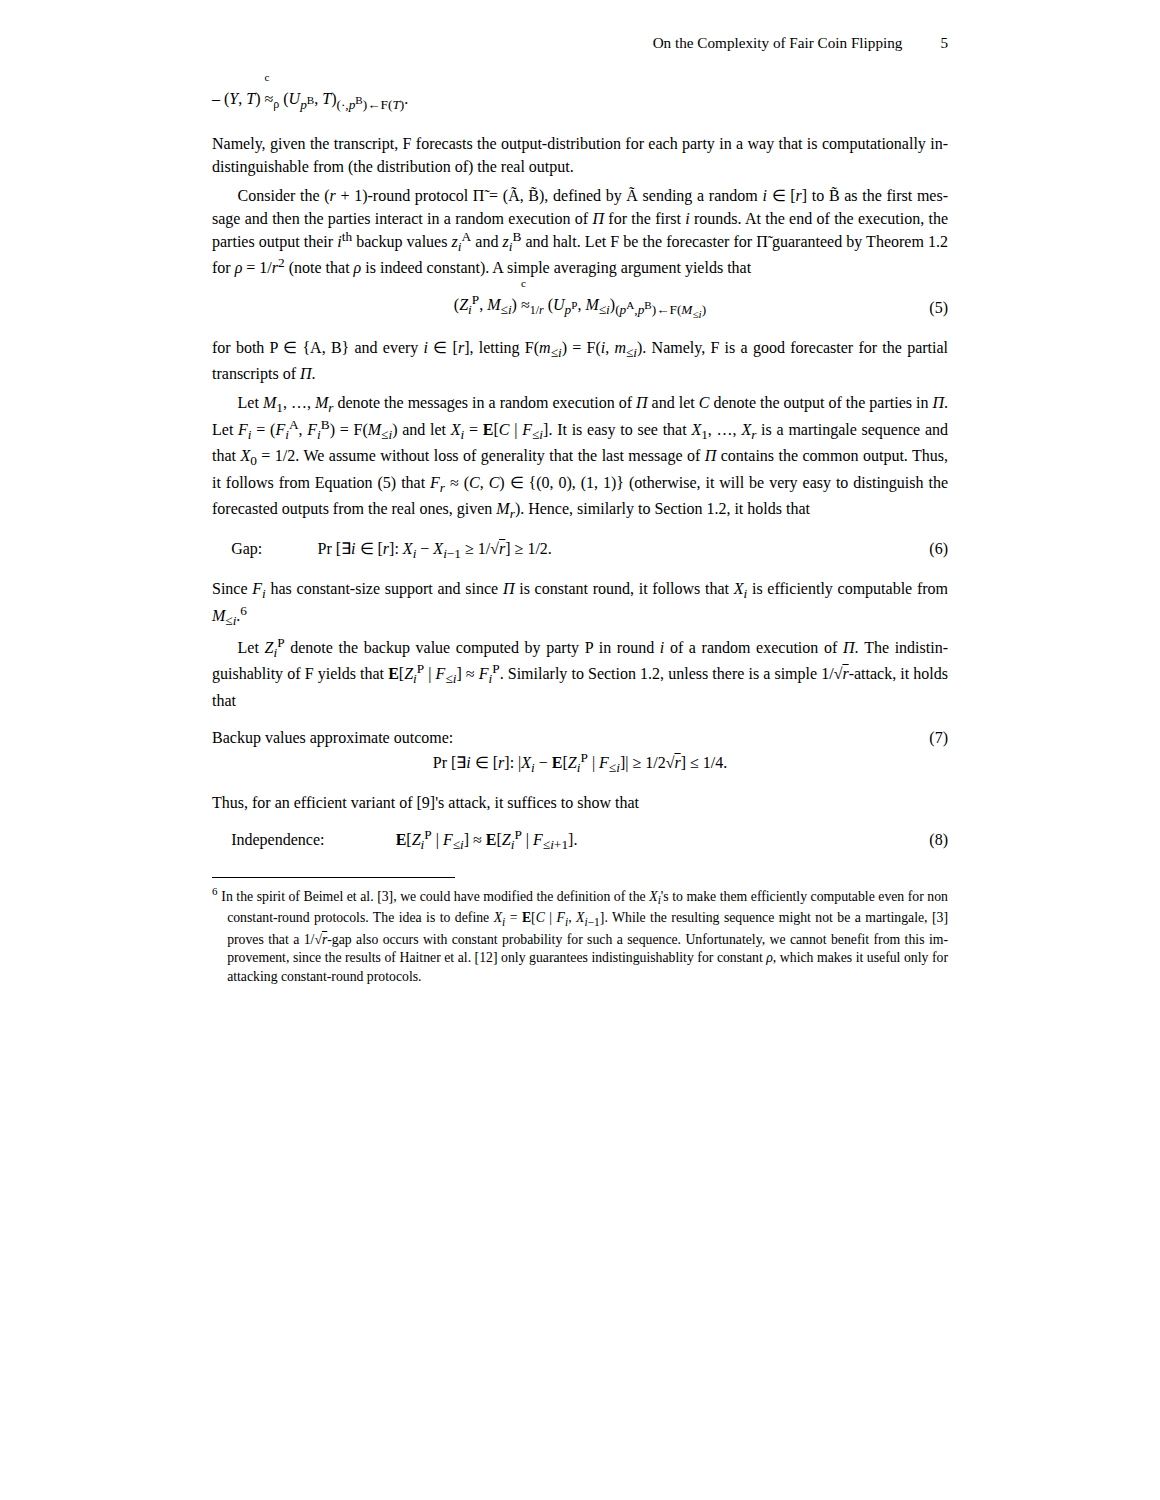On the Complexity of Fair Coin Flipping5
(Y, T) ≈ρc (UpB, T)(·,pB)←F(T).
Namely, given the transcript, F forecasts the output-distribution for each party in a way that is computationally indistinguishable from (the distribution of) the real output.
Consider the (r + 1)-round protocol Π̃ = (Ã, B̃), defined by Ã sending a random i ∈ [r] to B̃ as the first message and then the parties interact in a random execution of Π for the first i rounds. At the end of the execution, the parties output their ith backup values ziA and ziB and halt. Let F be the forecaster for Π̃ guaranteed by Theorem 1.2 for ρ = 1/r2 (note that ρ is indeed constant). A simple averaging argument yields that
(ZiP, M≤i) ≈1/rc (UpP, M≤i)(pA,pB)←F(M≤i) (5)
for both P ∈ {A, B} and every i ∈ [r], letting F(m≤i) = F(i, m≤i). Namely, F is a good forecaster for the partial transcripts of Π.
Let M1, …, Mr denote the messages in a random execution of Π and let C denote the output of the parties in Π. Let Fi = (FiA, FiB) = F(M≤i) and let Xi = E[C | F≤i]. It is easy to see that X1, …, Xr is a martingale sequence and that X0 = 1/2. We assume without loss of generality that the last message of Π contains the common output. Thus, it follows from Equation (5) that Fr ≈ (C, C) ∈ {(0, 0), (1, 1)} (otherwise, it will be very easy to distinguish the forecasted outputs from the real ones, given Mr). Hence, similarly to Section 1.2, it holds that
Gap: Pr [∃i ∈ [r]: Xi − Xi−1 ≥ 1/√r] ≥ 1/2. (6)
Since Fi has constant-size support and since Π is constant round, it follows that Xi is efficiently computable from M≤i.6
Let ZiP denote the backup value computed by party P in round i of a random execution of Π. The indistinguishablity of F yields that E[ZiP | F≤i] ≈ FiP. Similarly to Section 1.2, unless there is a simple 1/√r-attack, it holds that
Backup values approximate outcome: (7) Pr [∃i ∈ [r]: |Xi − E[ZiP | F≤i]| ≥ 1/2√r] ≤ 1/4.
Thus, for an efficient variant of [9]'s attack, it suffices to show that
Independence: E[ZiP | F≤i] ≈ E[ZiP | F≤i+1]. (8)
6 In the spirit of Beimel et al. [3], we could have modified the definition of the Xi's to make them efficiently computable even for non constant-round protocols. The idea is to define Xi = E[C | Fi, Xi−1]. While the resulting sequence might not be a martingale, [3] proves that a 1/√r-gap also occurs with constant probability for such a sequence. Unfortunately, we cannot benefit from this improvement, since the results of Haitner et al. [12] only guarantees indistinguishablity for constant ρ, which makes it useful only for attacking constant-round protocols.